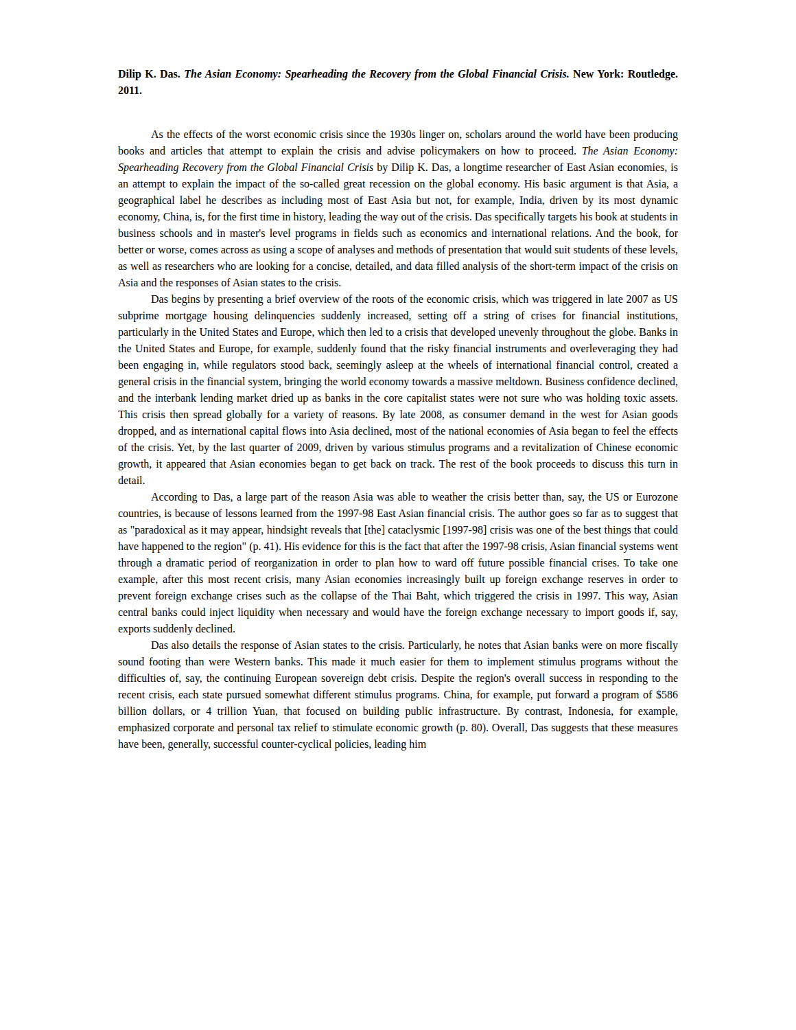Dilip K. Das. The Asian Economy: Spearheading the Recovery from the Global Financial Crisis. New York: Routledge. 2011.
As the effects of the worst economic crisis since the 1930s linger on, scholars around the world have been producing books and articles that attempt to explain the crisis and advise policymakers on how to proceed. The Asian Economy: Spearheading Recovery from the Global Financial Crisis by Dilip K. Das, a longtime researcher of East Asian economies, is an attempt to explain the impact of the so-called great recession on the global economy. His basic argument is that Asia, a geographical label he describes as including most of East Asia but not, for example, India, driven by its most dynamic economy, China, is, for the first time in history, leading the way out of the crisis. Das specifically targets his book at students in business schools and in master's level programs in fields such as economics and international relations. And the book, for better or worse, comes across as using a scope of analyses and methods of presentation that would suit students of these levels, as well as researchers who are looking for a concise, detailed, and data filled analysis of the short-term impact of the crisis on Asia and the responses of Asian states to the crisis.
Das begins by presenting a brief overview of the roots of the economic crisis, which was triggered in late 2007 as US subprime mortgage housing delinquencies suddenly increased, setting off a string of crises for financial institutions, particularly in the United States and Europe, which then led to a crisis that developed unevenly throughout the globe. Banks in the United States and Europe, for example, suddenly found that the risky financial instruments and overleveraging they had been engaging in, while regulators stood back, seemingly asleep at the wheels of international financial control, created a general crisis in the financial system, bringing the world economy towards a massive meltdown. Business confidence declined, and the interbank lending market dried up as banks in the core capitalist states were not sure who was holding toxic assets. This crisis then spread globally for a variety of reasons. By late 2008, as consumer demand in the west for Asian goods dropped, and as international capital flows into Asia declined, most of the national economies of Asia began to feel the effects of the crisis. Yet, by the last quarter of 2009, driven by various stimulus programs and a revitalization of Chinese economic growth, it appeared that Asian economies began to get back on track. The rest of the book proceeds to discuss this turn in detail.
According to Das, a large part of the reason Asia was able to weather the crisis better than, say, the US or Eurozone countries, is because of lessons learned from the 1997-98 East Asian financial crisis. The author goes so far as to suggest that as "paradoxical as it may appear, hindsight reveals that [the] cataclysmic [1997-98] crisis was one of the best things that could have happened to the region" (p. 41). His evidence for this is the fact that after the 1997-98 crisis, Asian financial systems went through a dramatic period of reorganization in order to plan how to ward off future possible financial crises. To take one example, after this most recent crisis, many Asian economies increasingly built up foreign exchange reserves in order to prevent foreign exchange crises such as the collapse of the Thai Baht, which triggered the crisis in 1997. This way, Asian central banks could inject liquidity when necessary and would have the foreign exchange necessary to import goods if, say, exports suddenly declined.
Das also details the response of Asian states to the crisis. Particularly, he notes that Asian banks were on more fiscally sound footing than were Western banks. This made it much easier for them to implement stimulus programs without the difficulties of, say, the continuing European sovereign debt crisis. Despite the region's overall success in responding to the recent crisis, each state pursued somewhat different stimulus programs. China, for example, put forward a program of $586 billion dollars, or 4 trillion Yuan, that focused on building public infrastructure. By contrast, Indonesia, for example, emphasized corporate and personal tax relief to stimulate economic growth (p. 80). Overall, Das suggests that these measures have been, generally, successful counter-cyclical policies, leading him